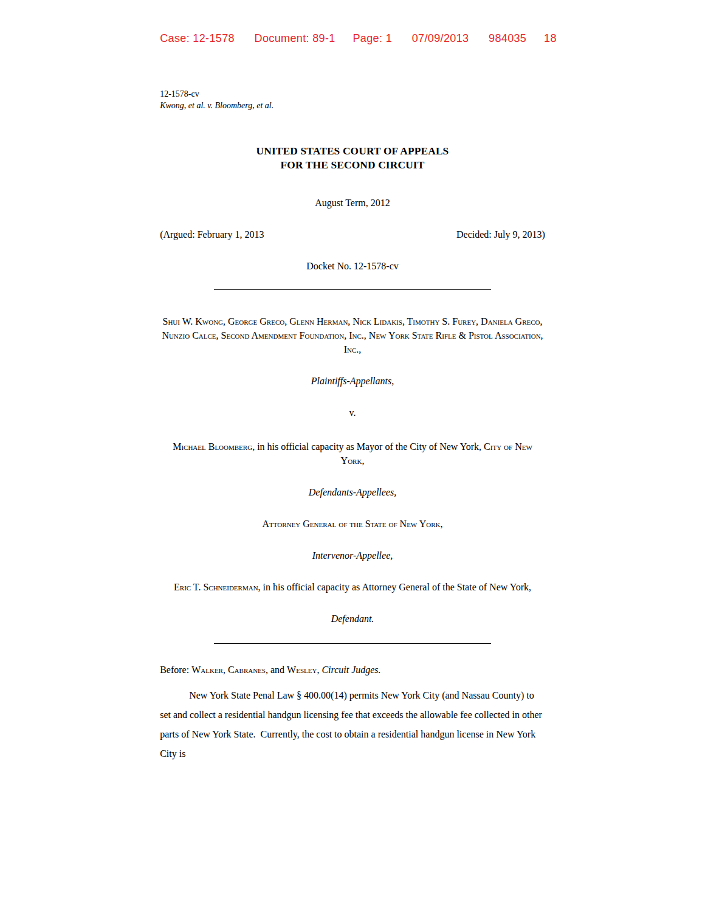Case: 12-1578 Document: 89-1 Page: 1 07/09/2013 984035 18
12-1578-cv Kwong, et al. v. Bloomberg, et al.
UNITED STATES COURT OF APPEALS
FOR THE SECOND CIRCUIT
August Term, 2012
(Argued: February 1, 2013
Decided: July 9, 2013)
Docket No. 12-1578-cv
Shui W. Kwong, George Greco, Glenn Herman, Nick Lidakis, Timothy S. Furey, Daniela Greco, Nunzio Calce, Second Amendment Foundation, Inc., New York State Rifle & Pistol Association, Inc.,
Plaintiffs-Appellants,
v.
Michael Bloomberg, in his official capacity as Mayor of the City of New York, City of New York,
Defendants-Appellees,
Attorney General of the State of New York,
Intervenor-Appellee,
Eric T. Schneiderman, in his official capacity as Attorney General of the State of New York,
Defendant.
Before: Walker, Cabranes, and Wesley, Circuit Judges.
New York State Penal Law § 400.00(14) permits New York City (and Nassau County) to set and collect a residential handgun licensing fee that exceeds the allowable fee collected in other parts of New York State. Currently, the cost to obtain a residential handgun license in New York City is